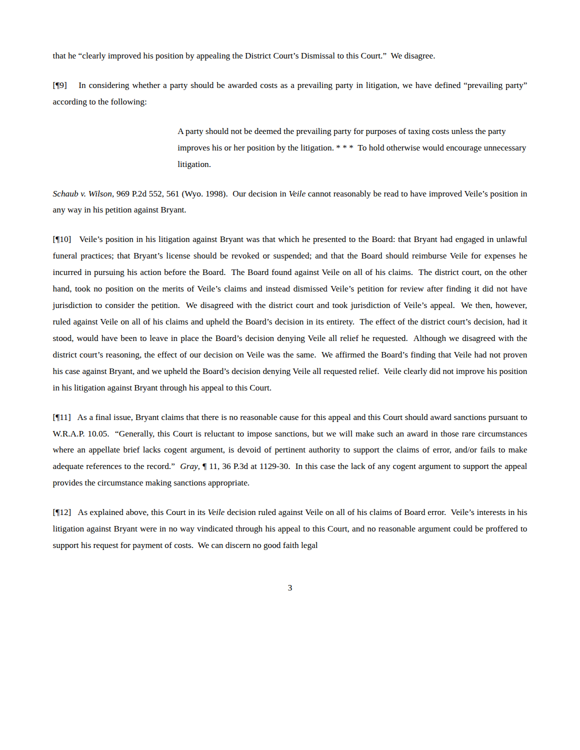that he “clearly improved his position by appealing the District Court’s Dismissal to this Court.” We disagree.
[¶9] In considering whether a party should be awarded costs as a prevailing party in litigation, we have defined “prevailing party” according to the following:
A party should not be deemed the prevailing party for purposes of taxing costs unless the party improves his or her position by the litigation. * * * To hold otherwise would encourage unnecessary litigation.
Schaub v. Wilson, 969 P.2d 552, 561 (Wyo. 1998). Our decision in Veile cannot reasonably be read to have improved Veile’s position in any way in his petition against Bryant.
[¶10] Veile’s position in his litigation against Bryant was that which he presented to the Board: that Bryant had engaged in unlawful funeral practices; that Bryant’s license should be revoked or suspended; and that the Board should reimburse Veile for expenses he incurred in pursuing his action before the Board. The Board found against Veile on all of his claims. The district court, on the other hand, took no position on the merits of Veile’s claims and instead dismissed Veile’s petition for review after finding it did not have jurisdiction to consider the petition. We disagreed with the district court and took jurisdiction of Veile’s appeal. We then, however, ruled against Veile on all of his claims and upheld the Board’s decision in its entirety. The effect of the district court’s decision, had it stood, would have been to leave in place the Board’s decision denying Veile all relief he requested. Although we disagreed with the district court’s reasoning, the effect of our decision on Veile was the same. We affirmed the Board’s finding that Veile had not proven his case against Bryant, and we upheld the Board’s decision denying Veile all requested relief. Veile clearly did not improve his position in his litigation against Bryant through his appeal to this Court.
[¶11] As a final issue, Bryant claims that there is no reasonable cause for this appeal and this Court should award sanctions pursuant to W.R.A.P. 10.05. “Generally, this Court is reluctant to impose sanctions, but we will make such an award in those rare circumstances where an appellate brief lacks cogent argument, is devoid of pertinent authority to support the claims of error, and/or fails to make adequate references to the record.” Gray, ¶ 11, 36 P.3d at 1129-30. In this case the lack of any cogent argument to support the appeal provides the circumstance making sanctions appropriate.
[¶12] As explained above, this Court in its Veile decision ruled against Veile on all of his claims of Board error. Veile’s interests in his litigation against Bryant were in no way vindicated through his appeal to this Court, and no reasonable argument could be proffered to support his request for payment of costs. We can discern no good faith legal
3